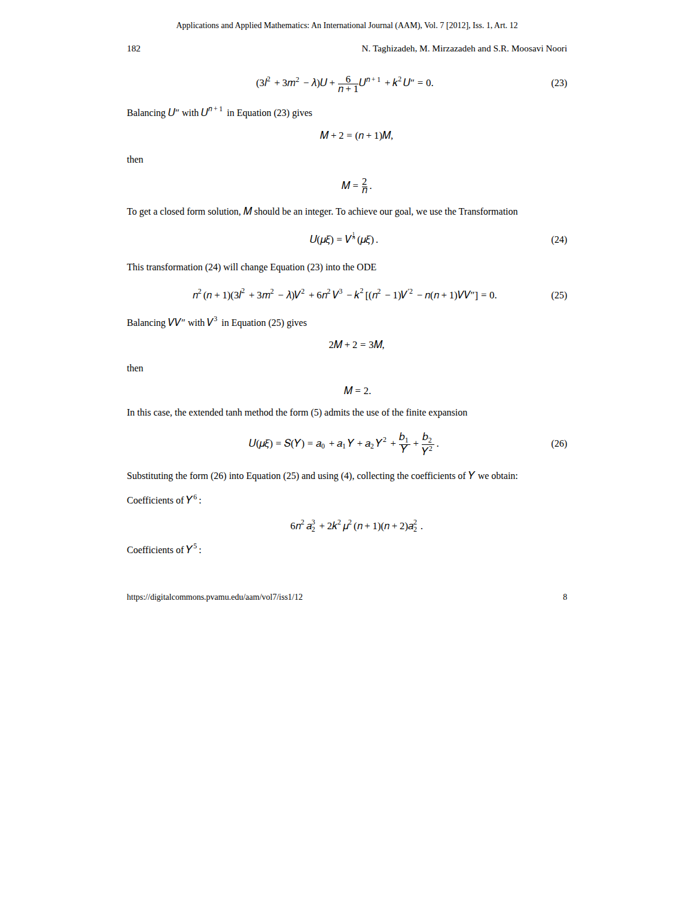Applications and Applied Mathematics: An International Journal (AAM), Vol. 7 [2012], Iss. 1, Art. 12
182
N. Taghizadeh, M. Mirzazadeh and S.R. Moosavi Noori
( 3l2 + 3m2 − λ ) U + 6 n+1 Un+1 + k2 U ″ = 0.
(23)
Balancing U″ with Un+1 in Equation (23) gives
M+2= (n+1)M,
then
M= 2n .
To get a closed form solution, M should be an integer. To achieve our goal, we use the Transformation
U (μξ) = V1n (μξ) .
(24)
This transformation (24) will change Equation (23) into the ODE
n2 (n+1) ( 3l2 + 3m2 − λ ) V2 + 6n2 V3 − k2 [ (n2−1) V′2 − n(n+1) VV″ ] = 0.
(25)
Balancing VV″ with V3 in Equation (25) gives
2M+2=3M,
then
M=2.
In this case, the extended tanh method the form (5) admits the use of the finite expansion
U (μξ) = S (Y) = a0 + a1Y + a2Y2 + b1Y + b2Y2 .
(26)
Substituting the form (26) into Equation (25) and using (4), collecting the coefficients of Y we obtain:
Coefficients of Y6:
6n2 a23 + 2k2 μ2 (n+1) (n+2) a22 .
Coefficients of Y5:
https://digitalcommons.pvamu.edu/aam/vol7/iss1/12
8